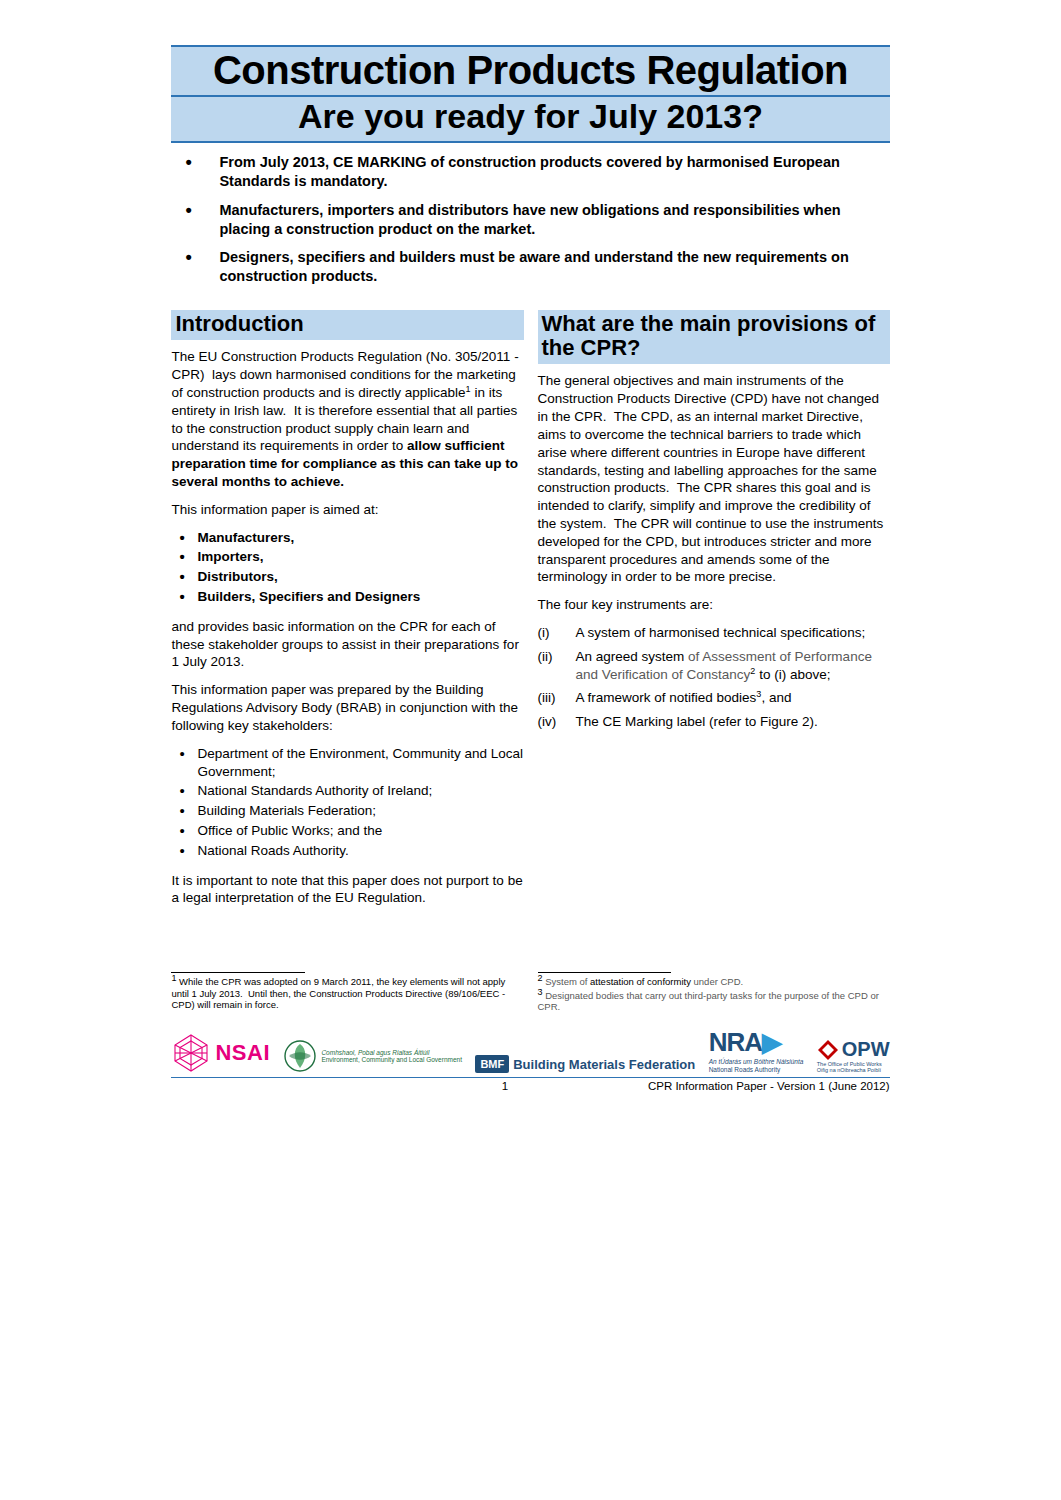Construction Products Regulation
Are you ready for July 2013?
From July 2013, CE MARKING of construction products covered by harmonised European Standards is mandatory.
Manufacturers, importers and distributors have new obligations and responsibilities when placing a construction product on the market.
Designers, specifiers and builders must be aware and understand the new requirements on construction products.
Introduction
The EU Construction Products Regulation (No. 305/2011 - CPR) lays down harmonised conditions for the marketing of construction products and is directly applicable1 in its entirety in Irish law. It is therefore essential that all parties to the construction product supply chain learn and understand its requirements in order to allow sufficient preparation time for compliance as this can take up to several months to achieve.
This information paper is aimed at:
Manufacturers,
Importers,
Distributors,
Builders, Specifiers and Designers
and provides basic information on the CPR for each of these stakeholder groups to assist in their preparations for 1 July 2013.
This information paper was prepared by the Building Regulations Advisory Body (BRAB) in conjunction with the following key stakeholders:
Department of the Environment, Community and Local Government;
National Standards Authority of Ireland;
Building Materials Federation;
Office of Public Works; and the
National Roads Authority.
It is important to note that this paper does not purport to be a legal interpretation of the EU Regulation.
What are the main provisions of the CPR?
The general objectives and main instruments of the Construction Products Directive (CPD) have not changed in the CPR. The CPD, as an internal market Directive, aims to overcome the technical barriers to trade which arise where different countries in Europe have different standards, testing and labelling approaches for the same construction products. The CPR shares this goal and is intended to clarify, simplify and improve the credibility of the system. The CPR will continue to use the instruments developed for the CPD, but introduces stricter and more transparent procedures and amends some of the terminology in order to be more precise.
The four key instruments are:
(i) A system of harmonised technical specifications;
(ii) An agreed system of Assessment of Performance and Verification of Constancy2 to (i) above;
(iii) A framework of notified bodies3, and
(iv) The CE Marking label (refer to Figure 2).
1 While the CPR was adopted on 9 March 2011, the key elements will not apply until 1 July 2013. Until then, the Construction Products Directive (89/106/EEC - CPD) will remain in force.
2 System of attestation of conformity under CPD.
3 Designated bodies that carry out third-party tasks for the purpose of the CPD or CPR.
NSAI
Comhshaol, Pobal agus Rialtas Áitiúil
Environment, Community and Local Government
BMF Building Materials Federation
NRA▶
An tÚdarás um Bóithre Náisiúnta
National Roads Authority
OPW
The Office of Public Works
Oifig na nOibreacha Poiblí
1 CPR Information Paper - Version 1 (June 2012)